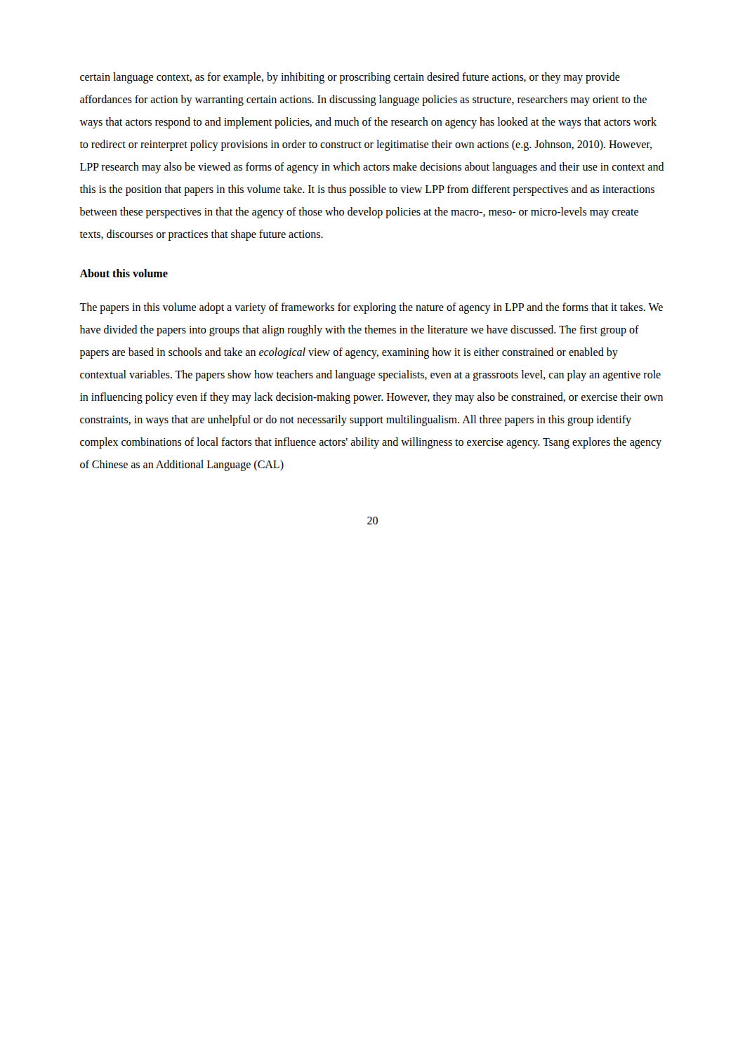certain language context, as for example, by inhibiting or proscribing certain desired future actions, or they may provide affordances for action by warranting certain actions. In discussing language policies as structure, researchers may orient to the ways that actors respond to and implement policies, and much of the research on agency has looked at the ways that actors work to redirect or reinterpret policy provisions in order to construct or legitimatise their own actions (e.g. Johnson, 2010). However, LPP research may also be viewed as forms of agency in which actors make decisions about languages and their use in context and this is the position that papers in this volume take. It is thus possible to view LPP from different perspectives and as interactions between these perspectives in that the agency of those who develop policies at the macro-, meso- or micro-levels may create texts, discourses or practices that shape future actions.
About this volume
The papers in this volume adopt a variety of frameworks for exploring the nature of agency in LPP and the forms that it takes. We have divided the papers into groups that align roughly with the themes in the literature we have discussed. The first group of papers are based in schools and take an ecological view of agency, examining how it is either constrained or enabled by contextual variables. The papers show how teachers and language specialists, even at a grassroots level, can play an agentive role in influencing policy even if they may lack decision-making power. However, they may also be constrained, or exercise their own constraints, in ways that are unhelpful or do not necessarily support multilingualism. All three papers in this group identify complex combinations of local factors that influence actors' ability and willingness to exercise agency. Tsang explores the agency of Chinese as an Additional Language (CAL)
20